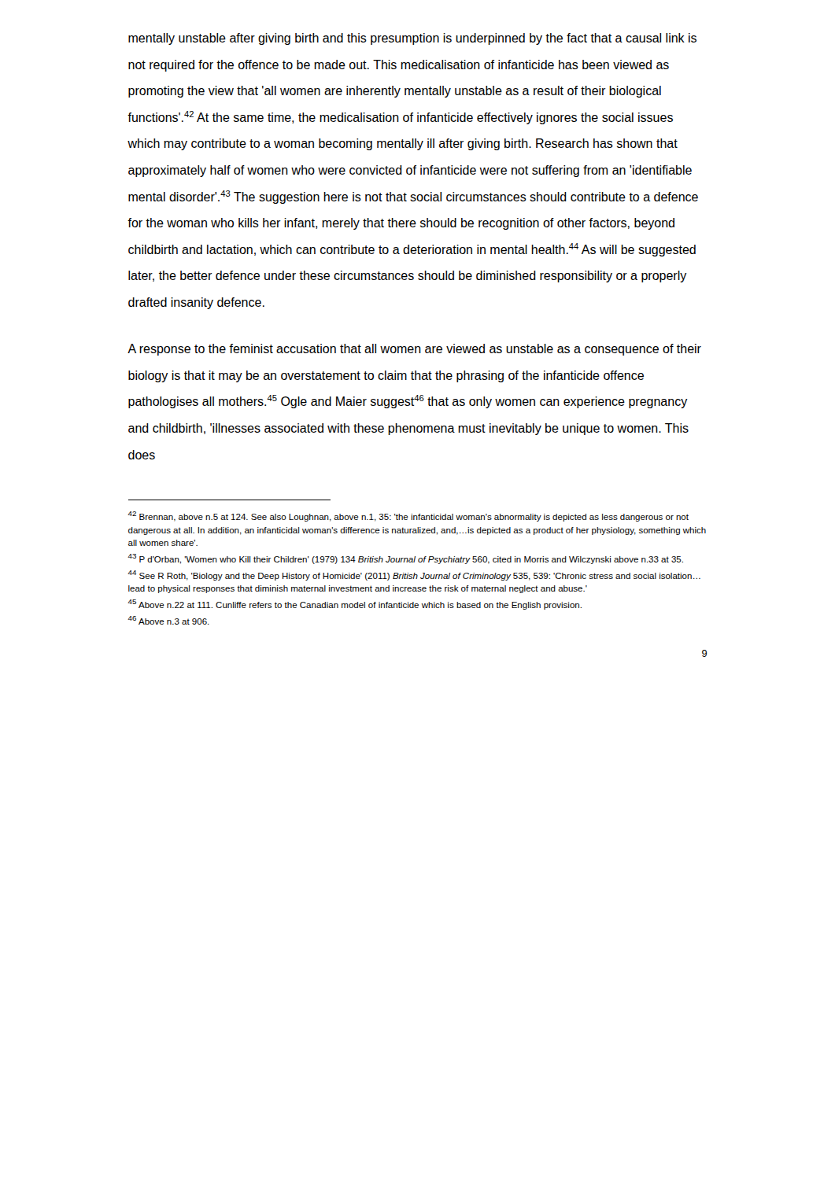mentally unstable after giving birth and this presumption is underpinned by the fact that a causal link is not required for the offence to be made out. This medicalisation of infanticide has been viewed as promoting the view that 'all women are inherently mentally unstable as a result of their biological functions'.42 At the same time, the medicalisation of infanticide effectively ignores the social issues which may contribute to a woman becoming mentally ill after giving birth. Research has shown that approximately half of women who were convicted of infanticide were not suffering from an 'identifiable mental disorder'.43 The suggestion here is not that social circumstances should contribute to a defence for the woman who kills her infant, merely that there should be recognition of other factors, beyond childbirth and lactation, which can contribute to a deterioration in mental health.44 As will be suggested later, the better defence under these circumstances should be diminished responsibility or a properly drafted insanity defence.
A response to the feminist accusation that all women are viewed as unstable as a consequence of their biology is that it may be an overstatement to claim that the phrasing of the infanticide offence pathologises all mothers.45 Ogle and Maier suggest46 that as only women can experience pregnancy and childbirth, 'illnesses associated with these phenomena must inevitably be unique to women. This does
42 Brennan, above n.5 at 124. See also Loughnan, above n.1, 35: 'the infanticidal woman's abnormality is depicted as less dangerous or not dangerous at all. In addition, an infanticidal woman's difference is naturalized, and,…is depicted as a product of her physiology, something which all women share'.
43 P d'Orban, 'Women who Kill their Children' (1979) 134 British Journal of Psychiatry 560, cited in Morris and Wilczynski above n.33 at 35.
44 See R Roth, 'Biology and the Deep History of Homicide' (2011) British Journal of Criminology 535, 539: 'Chronic stress and social isolation…lead to physical responses that diminish maternal investment and increase the risk of maternal neglect and abuse.'
45 Above n.22 at 111. Cunliffe refers to the Canadian model of infanticide which is based on the English provision.
46 Above n.3 at 906.
9